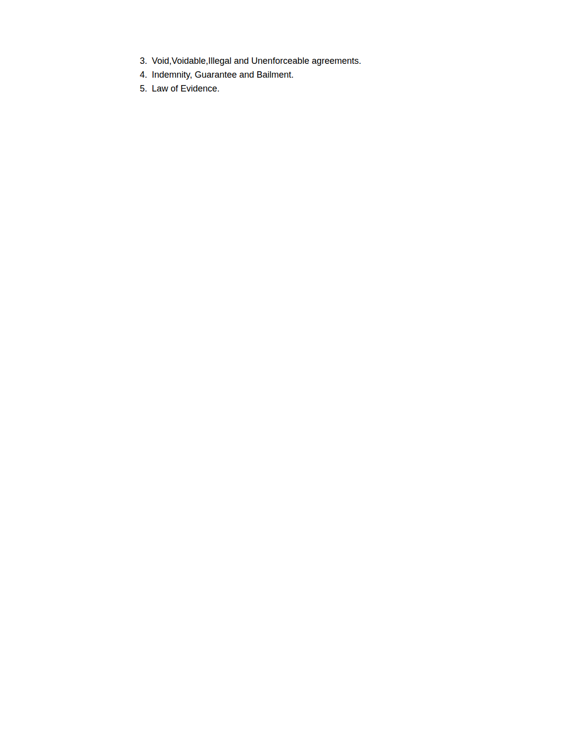3. Void,Voidable,Illegal and Unenforceable agreements.
4. Indemnity, Guarantee and Bailment.
5. Law of Evidence.